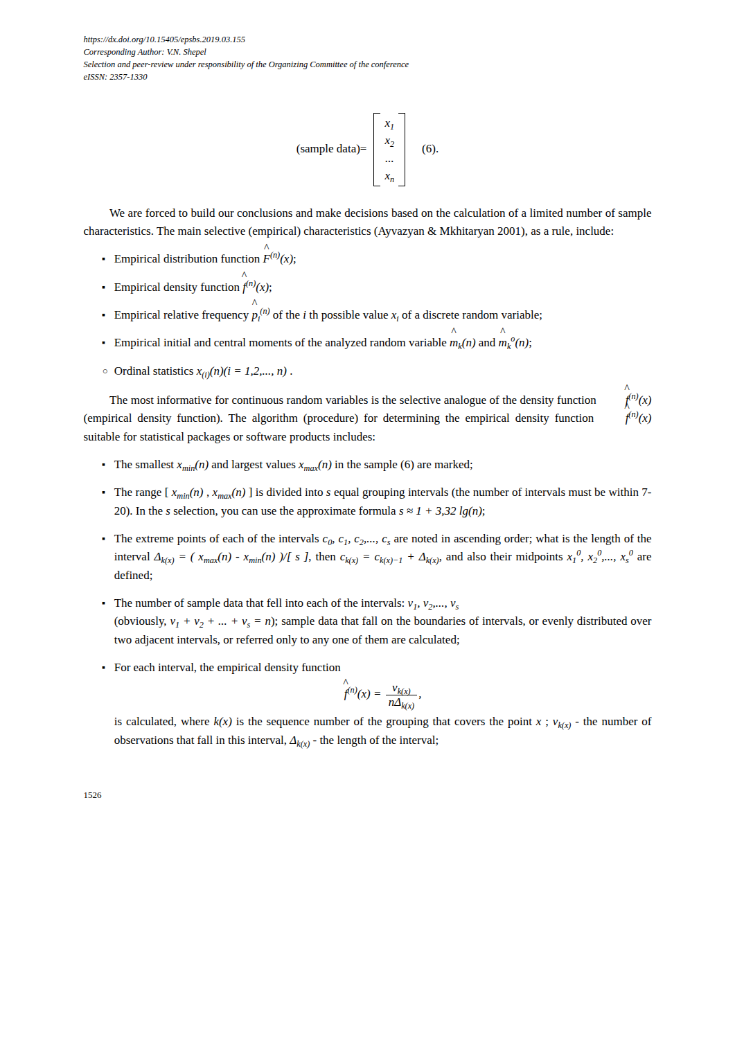https://dx.doi.org/10.15405/epsbs.2019.03.155
Corresponding Author: V.N. Shepel
Selection and peer-review under responsibility of the Organizing Committee of the conference
eISSN: 2357-1330
(sample data)= x1 x2 ... xn (6).
We are forced to build our conclusions and make decisions based on the calculation of a limited number of sample characteristics. The main selective (empirical) characteristics (Ayvazyan & Mkhitaryan 2001), as a rule, include:
Empirical distribution function F(n)(x);
Empirical density function f(n)(x);
Empirical relative frequency pi(n) of the i th possible value xi of a discrete random variable;
Empirical initial and central moments of the analyzed random variable mk(n) and mko(n);
Ordinal statistics x(i)(n)(i = 1,2,..., n) .
The most informative for continuous random variables is the selective analogue of the density function f(n)(x) (empirical density function). The algorithm (procedure) for determining the empirical density function f(n)(x) suitable for statistical packages or software products includes:
The smallest xmin(n) and largest values xmax(n) in the sample (6) are marked;
The range [ xmin(n) , xmax(n) ] is divided into s equal grouping intervals (the number of intervals must be within 7-20). In the s selection, you can use the approximate formula s ≈ 1 + 3,32 lg(n);
The extreme points of each of the intervals c0, c1, c2,..., cs are noted in ascending order; what is the length of the interval Δk(x) = ( xmax(n) - xmin(n) )/[ s ], then ck(x) = ck(x)−1 + Δk(x), and also their midpoints x10, x20,..., xs0 are defined;
The number of sample data that fell into each of the intervals: ν1, ν2,..., νs
(obviously, ν1 + ν2 + ... + νs = n); sample data that fall on the boundaries of intervals, or evenly distributed over two adjacent intervals, or referred only to any one of them are calculated;
For each interval, the empirical density function f(n)(x) = νk(x) nΔk(x), is calculated, where k(x) is the sequence number of the grouping that covers the point x ; νk(x) - the number of observations that fall in this interval, Δk(x) - the length of the interval;
1526